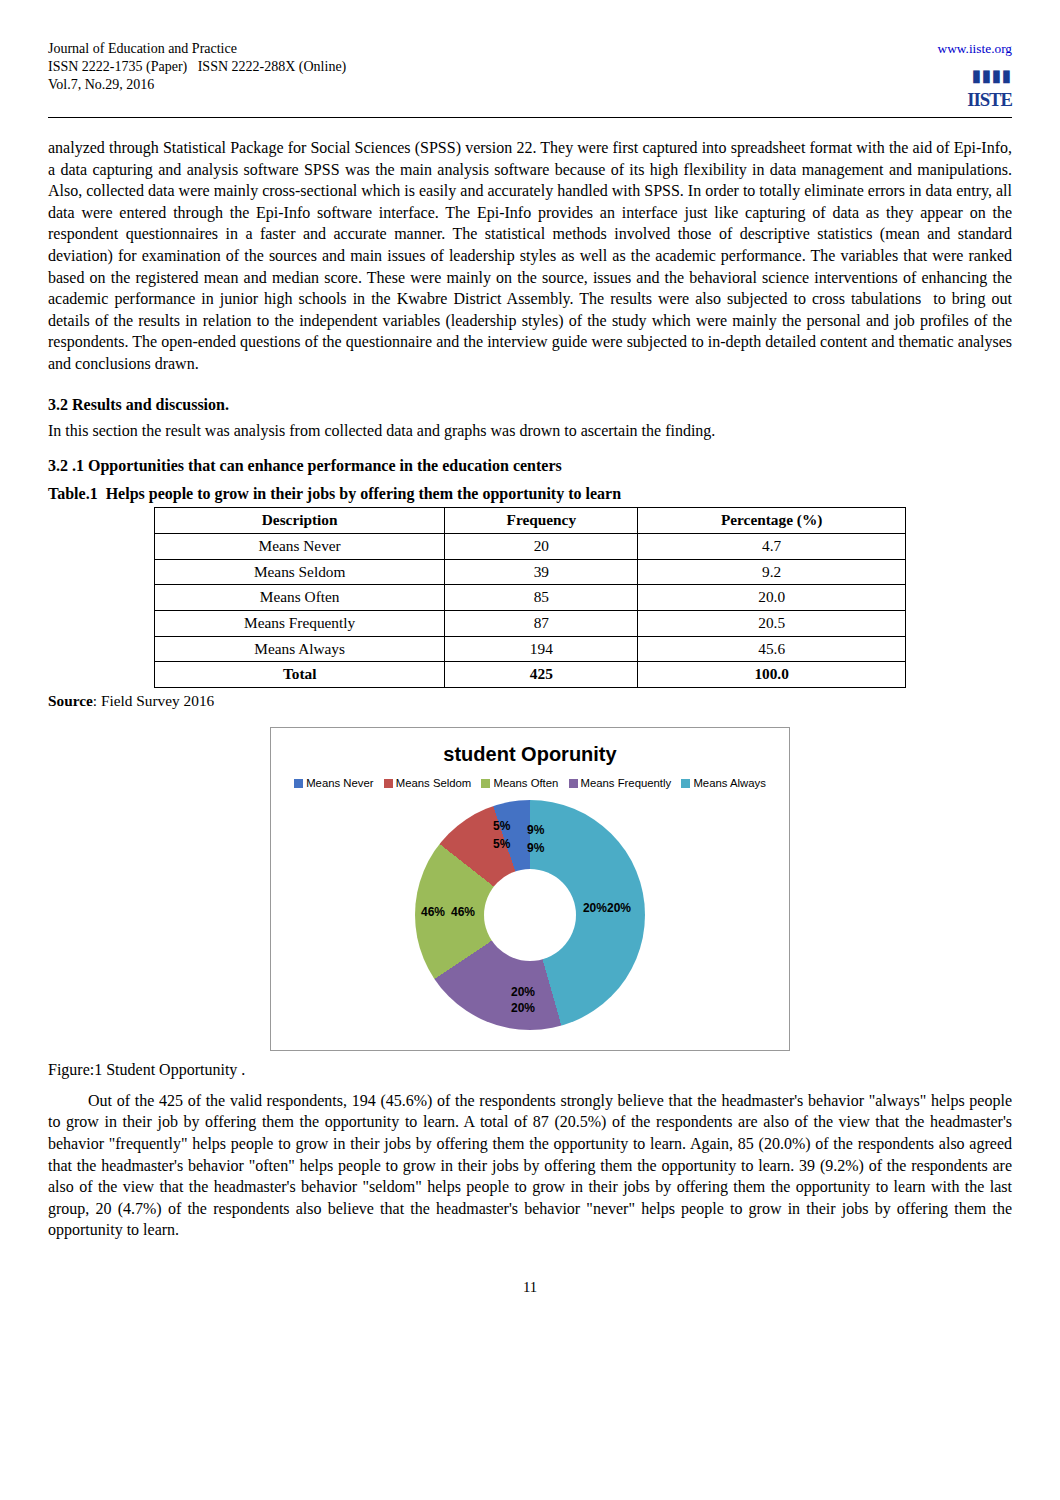Journal of Education and Practice
ISSN 2222-1735 (Paper) ISSN 2222-288X (Online)
Vol.7, No.29, 2016
www.iiste.org
▮▮▮▮
IISTE
analyzed through Statistical Package for Social Sciences (SPSS) version 22. They were first captured into spreadsheet format with the aid of Epi-Info, a data capturing and analysis software SPSS was the main analysis software because of its high flexibility in data management and manipulations. Also, collected data were mainly cross-sectional which is easily and accurately handled with SPSS. In order to totally eliminate errors in data entry, all data were entered through the Epi-Info software interface. The Epi-Info provides an interface just like capturing of data as they appear on the respondent questionnaires in a faster and accurate manner. The statistical methods involved those of descriptive statistics (mean and standard deviation) for examination of the sources and main issues of leadership styles as well as the academic performance. The variables that were ranked based on the registered mean and median score. These were mainly on the source, issues and the behavioral science interventions of enhancing the academic performance in junior high schools in the Kwabre District Assembly. The results were also subjected to cross tabulations to bring out details of the results in relation to the independent variables (leadership styles) of the study which were mainly the personal and job profiles of the respondents. The open-ended questions of the questionnaire and the interview guide were subjected to in-depth detailed content and thematic analyses and conclusions drawn.
3.2 Results and discussion.
In this section the result was analysis from collected data and graphs was drown to ascertain the finding.
3.2 .1 Opportunities that can enhance performance in the education centers
Table.1 Helps people to grow in their jobs by offering them the opportunity to learn
| Description | Frequency | Percentage (%) |
| --- | --- | --- |
| Means Never | 20 | 4.7 |
| Means Seldom | 39 | 9.2 |
| Means Often | 85 | 20.0 |
| Means Frequently | 87 | 20.5 |
| Means Always | 194 | 45.6 |
| Total | 425 | 100.0 |
Source: Field Survey 2016
student Oporunity
Means Never Means Seldom Means Often Means Frequently Means Always
46% 46% 20% 20% 20%20% 9% 9% 5% 5%
Figure:1 Student Opportunity .
Out of the 425 of the valid respondents, 194 (45.6%) of the respondents strongly believe that the headmaster's behavior "always" helps people to grow in their job by offering them the opportunity to learn. A total of 87 (20.5%) of the respondents are also of the view that the headmaster's behavior "frequently" helps people to grow in their jobs by offering them the opportunity to learn. Again, 85 (20.0%) of the respondents also agreed that the headmaster's behavior "often" helps people to grow in their jobs by offering them the opportunity to learn. 39 (9.2%) of the respondents are also of the view that the headmaster's behavior "seldom" helps people to grow in their jobs by offering them the opportunity to learn with the last group, 20 (4.7%) of the respondents also believe that the headmaster's behavior "never" helps people to grow in their jobs by offering them the opportunity to learn.
11